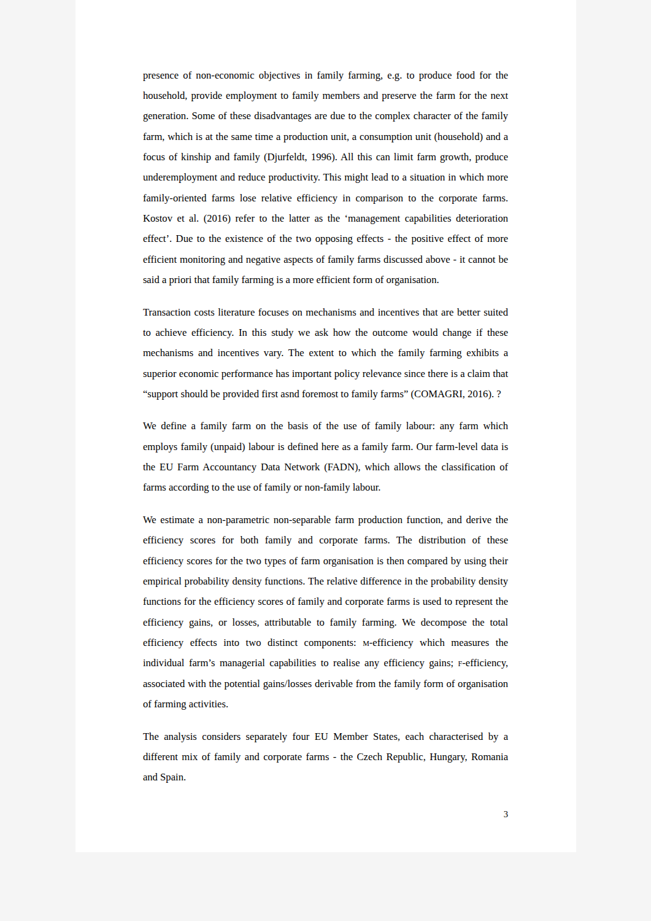presence of non-economic objectives in family farming, e.g. to produce food for the household, provide employment to family members and preserve the farm for the next generation. Some of these disadvantages are due to the complex character of the family farm, which is at the same time a production unit, a consumption unit (household) and a focus of kinship and family (Djurfeldt, 1996). All this can limit farm growth, produce underemployment and reduce productivity. This might lead to a situation in which more family-oriented farms lose relative efficiency in comparison to the corporate farms. Kostov et al. (2016) refer to the latter as the ‘management capabilities deterioration effect’. Due to the existence of the two opposing effects - the positive effect of more efficient monitoring and negative aspects of family farms discussed above - it cannot be said a priori that family farming is a more efficient form of organisation.
Transaction costs literature focuses on mechanisms and incentives that are better suited to achieve efficiency. In this study we ask how the outcome would change if these mechanisms and incentives vary. The extent to which the family farming exhibits a superior economic performance has important policy relevance since there is a claim that “support should be provided first asnd foremost to family farms” (COMAGRI, 2016). ?
We define a family farm on the basis of the use of family labour: any farm which employs family (unpaid) labour is defined here as a family farm. Our farm-level data is the EU Farm Accountancy Data Network (FADN), which allows the classification of farms according to the use of family or non-family labour.
We estimate a non-parametric non-separable farm production function, and derive the efficiency scores for both family and corporate farms. The distribution of these efficiency scores for the two types of farm organisation is then compared by using their empirical probability density functions. The relative difference in the probability density functions for the efficiency scores of family and corporate farms is used to represent the efficiency gains, or losses, attributable to family farming. We decompose the total efficiency effects into two distinct components: m-efficiency which measures the individual farm’s managerial capabilities to realise any efficiency gains; f-efficiency, associated with the potential gains/losses derivable from the family form of organisation of farming activities.
The analysis considers separately four EU Member States, each characterised by a different mix of family and corporate farms - the Czech Republic, Hungary, Romania and Spain.
3